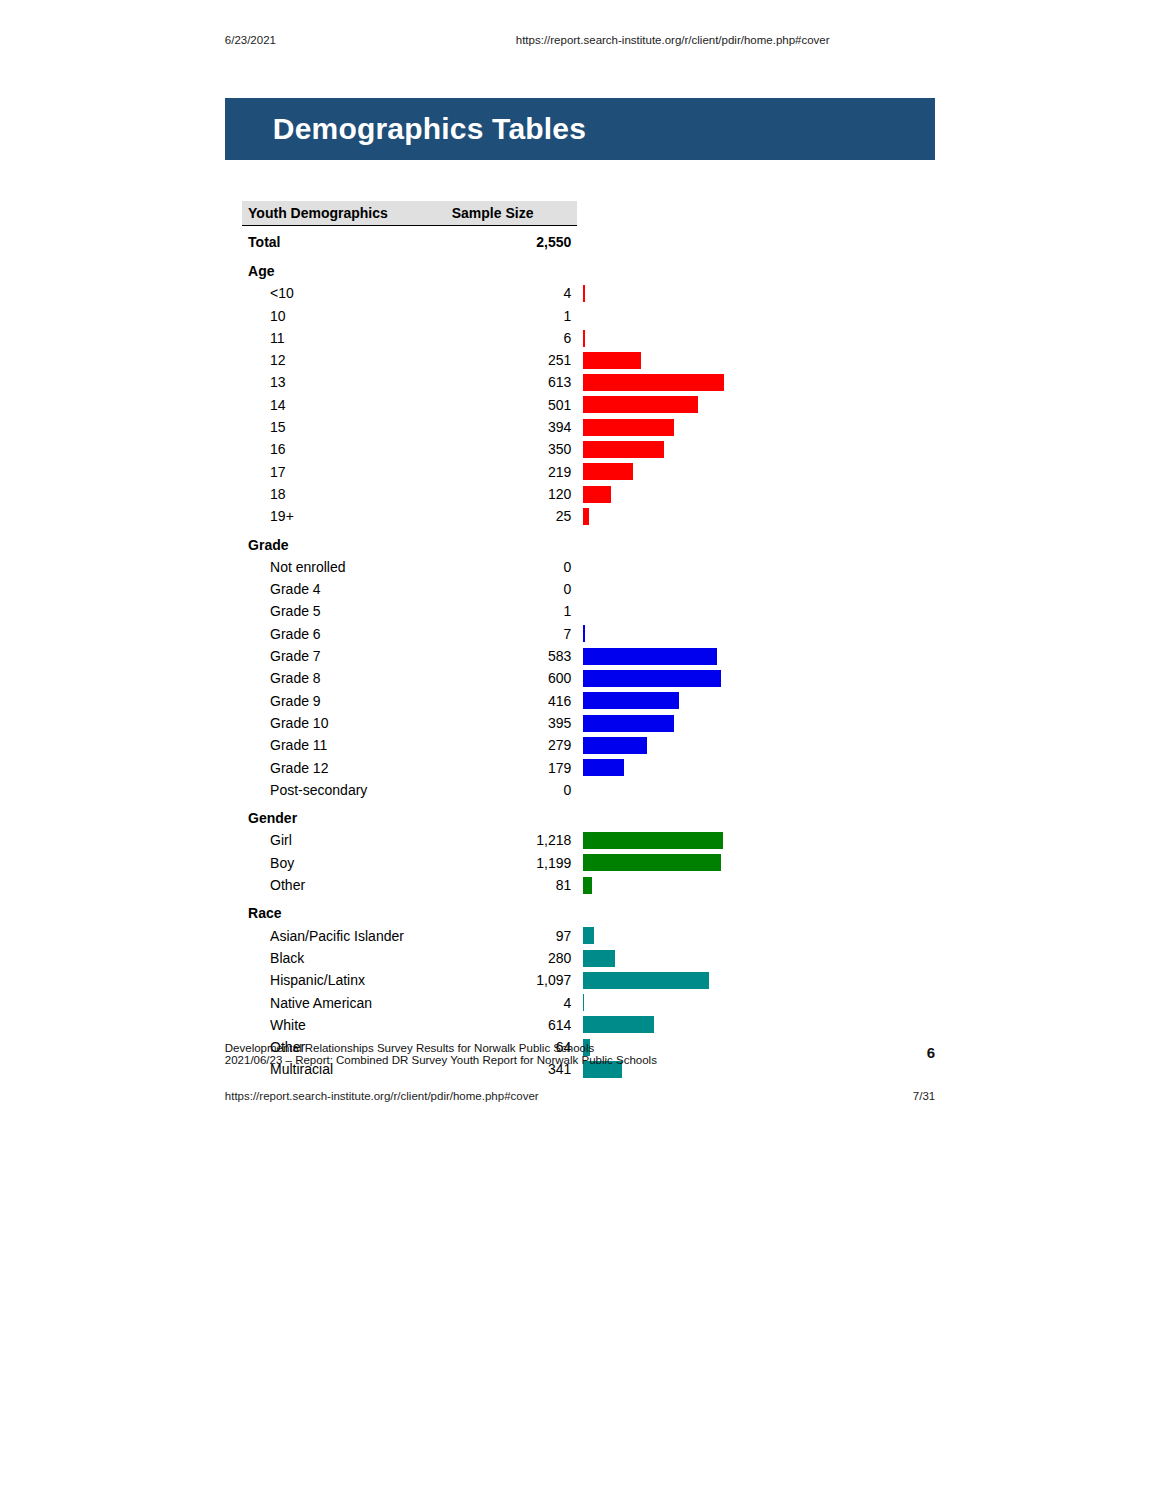6/23/2021 https://report.search-institute.org/r/client/pdir/home.php#cover
Demographics Tables
| Youth Demographics | Sample Size | |
| --- | --- | --- |
| Total | 2,550 | |
| Age | | |
| <10 | 4 | |
| 10 | 1 | |
| 11 | 6 | |
| 12 | 251 | |
| 13 | 613 | |
| 14 | 501 | |
| 15 | 394 | |
| 16 | 350 | |
| 17 | 219 | |
| 18 | 120 | |
| 19+ | 25 | |
| Grade | | |
| Not enrolled | 0 | |
| Grade 4 | 0 | |
| Grade 5 | 1 | |
| Grade 6 | 7 | |
| Grade 7 | 583 | |
| Grade 8 | 600 | |
| Grade 9 | 416 | |
| Grade 10 | 395 | |
| Grade 11 | 279 | |
| Grade 12 | 179 | |
| Post-secondary | 0 | |
| Gender | | |
| Girl | 1,218 | |
| Boy | 1,199 | |
| Other | 81 | |
| Race | | |
| Asian/Pacific Islander | 97 | |
| Black | 280 | |
| Hispanic/Latinx | 1,097 | |
| Native American | 4 | |
| White | 614 | |
| Other | 64 | |
| Multiracial | 341 | |
6 Developmental Relationships Survey Results for Norwalk Public Schools
2021/06/23 – Report: Combined DR Survey Youth Report for Norwalk Public Schools
https://report.search-institute.org/r/client/pdir/home.php#cover 7/31